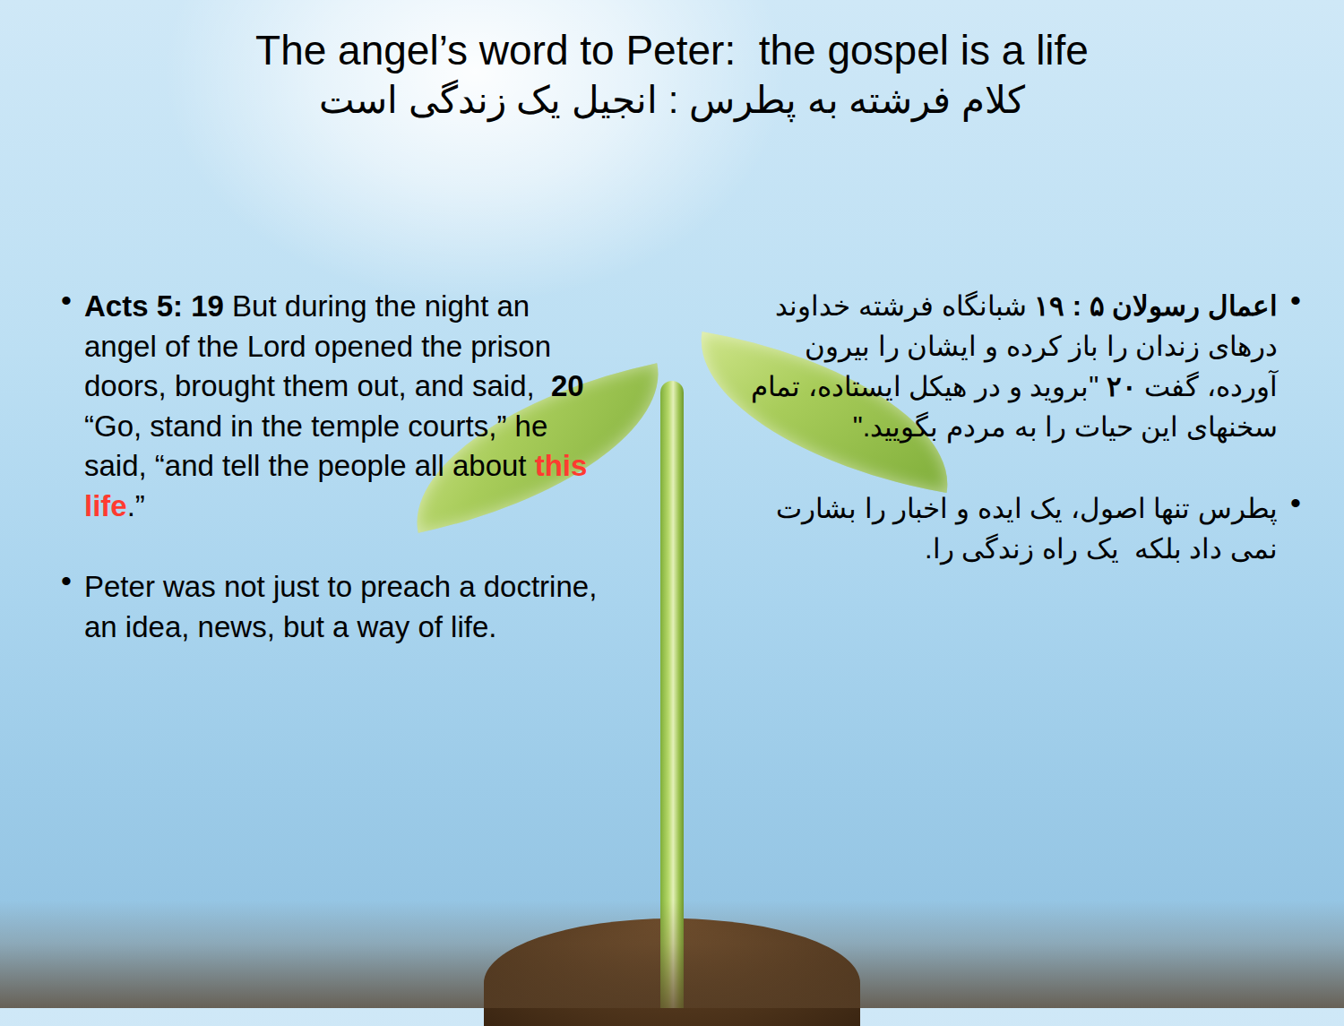The angel’s word to Peter: the gospel is a life کلام فرشته به پطرس : انجیل یک زندگی است
Acts 5: 19 But during the night an angel of the Lord opened the prison doors, brought them out, and said, 20 “Go, stand in the temple courts,” he said, “and tell the people all about this life.”
Peter was not just to preach a doctrine, an idea, news, but a way of life.
اعمال رسولان ۵ : ۱۹ شبانگاه فرشته خداوند درهای زندان را باز کرده و ایشان را بیرون آورده، گفت ۲۰ "بروید و در هیکل ایستاده، تمام سخنهای این حیات را به مردم بگویید."
پطرس تنها اصول، یک ایده و اخبار را بشارت نمی داد بلکه یک راه زندگی را.